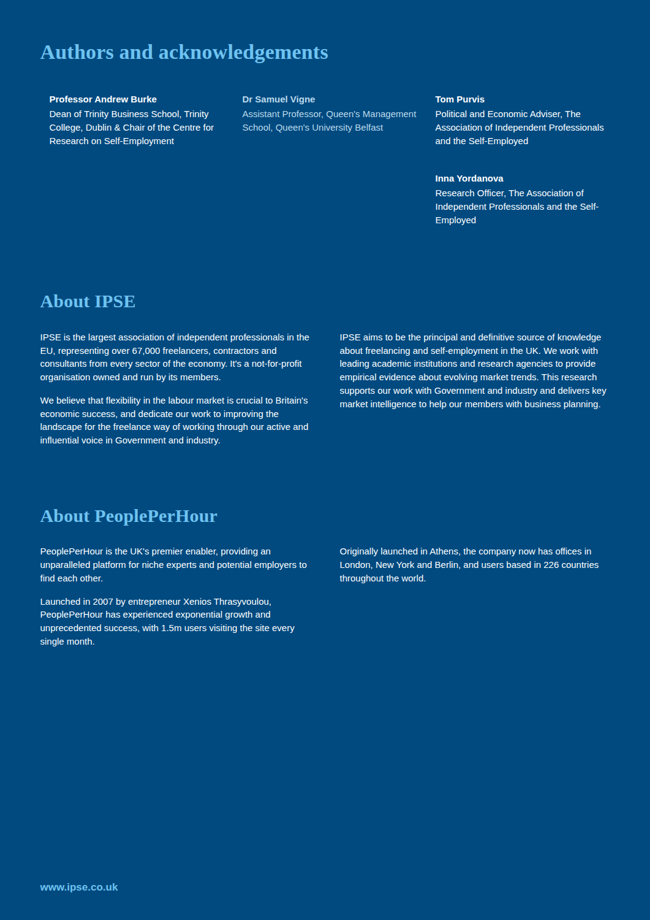Authors and acknowledgements
Professor Andrew Burke
Dean of Trinity Business School, Trinity College, Dublin & Chair of the Centre for Research on Self-Employment
Dr Samuel Vigne
Assistant Professor, Queen's Management School, Queen's University Belfast
Tom Purvis
Political and Economic Adviser, The Association of Independent Professionals and the Self-Employed
Inna Yordanova
Research Officer, The Association of Independent Professionals and the Self-Employed
About IPSE
IPSE is the largest association of independent professionals in the EU, representing over 67,000 freelancers, contractors and consultants from every sector of the economy. It's a not-for-profit organisation owned and run by its members.
We believe that flexibility in the labour market is crucial to Britain's economic success, and dedicate our work to improving the landscape for the freelance way of working through our active and influential voice in Government and industry.
IPSE aims to be the principal and definitive source of knowledge about freelancing and self-employment in the UK. We work with leading academic institutions and research agencies to provide empirical evidence about evolving market trends. This research supports our work with Government and industry and delivers key market intelligence to help our members with business planning.
About PeoplePerHour
PeoplePerHour is the UK's premier enabler, providing an unparalleled platform for niche experts and potential employers to find each other.
Launched in 2007 by entrepreneur Xenios Thrasyvoulou, PeoplePerHour has experienced exponential growth and unprecedented success, with 1.5m users visiting the site every single month.
Originally launched in Athens, the company now has offices in London, New York and Berlin, and users based in 226 countries throughout the world.
www.ipse.co.uk